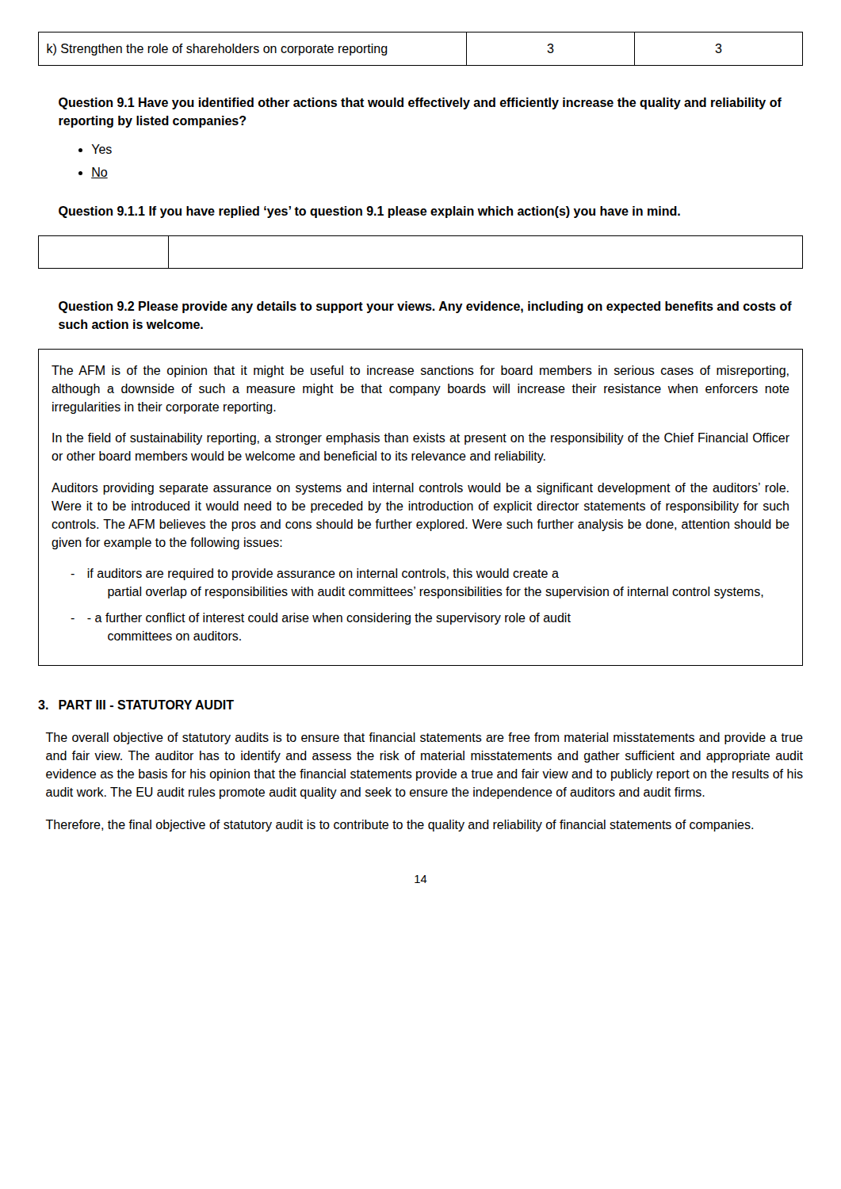| k) Strengthen the role of shareholders on corporate reporting | 3 | 3 |
Question 9.1 Have you identified other actions that would effectively and efficiently increase the quality and reliability of reporting by listed companies?
Yes
No
Question 9.1.1 If you have replied ‘yes’ to question 9.1 please explain which action(s) you have in mind.
Question 9.2 Please provide any details to support your views. Any evidence, including on expected benefits and costs of such action is welcome.
The AFM is of the opinion that it might be useful to increase sanctions for board members in serious cases of misreporting, although a downside of such a measure might be that company boards will increase their resistance when enforcers note irregularities in their corporate reporting.
In the field of sustainability reporting, a stronger emphasis than exists at present on the responsibility of the Chief Financial Officer or other board members would be welcome and beneficial to its relevance and reliability.
Auditors providing separate assurance on systems and internal controls would be a significant development of the auditors’ role. Were it to be introduced it would need to be preceded by the introduction of explicit director statements of responsibility for such controls. The AFM believes the pros and cons should be further explored. Were such further analysis be done, attention should be given for example to the following issues:
if auditors are required to provide assurance on internal controls, this would create a partial overlap of responsibilities with audit committees’ responsibilities for the supervision of internal control systems,
- a further conflict of interest could arise when considering the supervisory role of audit committees on auditors.
3. PART III - STATUTORY AUDIT
The overall objective of statutory audits is to ensure that financial statements are free from material misstatements and provide a true and fair view. The auditor has to identify and assess the risk of material misstatements and gather sufficient and appropriate audit evidence as the basis for his opinion that the financial statements provide a true and fair view and to publicly report on the results of his audit work. The EU audit rules promote audit quality and seek to ensure the independence of auditors and audit firms.
Therefore, the final objective of statutory audit is to contribute to the quality and reliability of financial statements of companies.
14